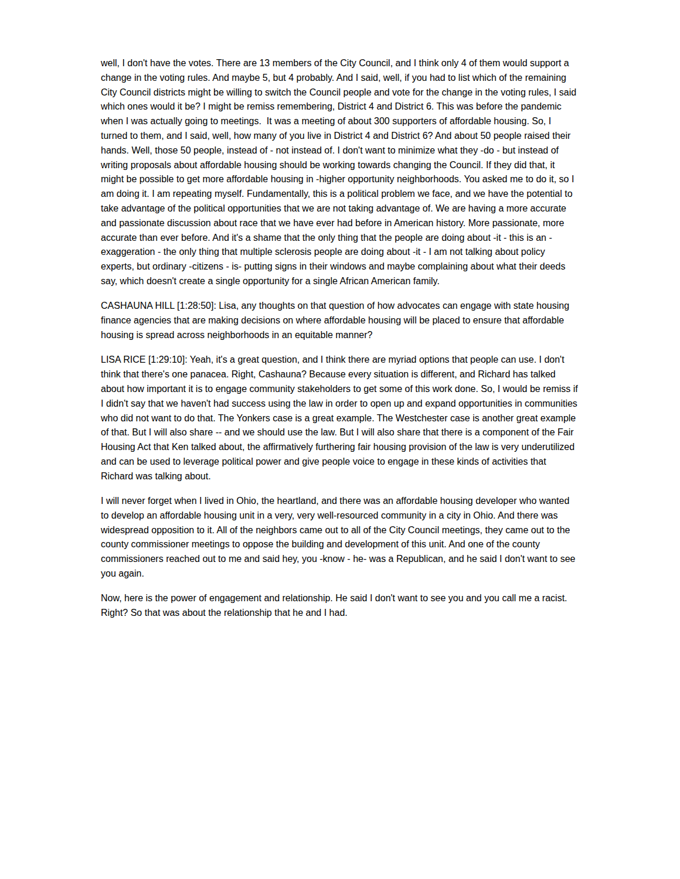well, I don't have the votes. There are 13 members of the City Council, and I think only 4 of them would support a change in the voting rules. And maybe 5, but 4 probably. And I said, well, if you had to list which of the remaining City Council districts might be willing to switch the Council people and vote for the change in the voting rules, I said which ones would it be? I might be remiss remembering, District 4 and District 6. This was before the pandemic when I was actually going to meetings. It was a meeting of about 300 supporters of affordable housing. So, I turned to them, and I said, well, how many of you live in District 4 and District 6? And about 50 people raised their hands. Well, those 50 people, instead of - not instead of. I don't want to minimize what they -do - but instead of writing proposals about affordable housing should be working towards changing the Council. If they did that, it might be possible to get more affordable housing in -higher opportunity neighborhoods. You asked me to do it, so I am doing it. I am repeating myself. Fundamentally, this is a political problem we face, and we have the potential to take advantage of the political opportunities that we are not taking advantage of. We are having a more accurate and passionate discussion about race that we have ever had before in American history. More passionate, more accurate than ever before. And it's a shame that the only thing that the people are doing about -it - this is an -exaggeration - the only thing that multiple sclerosis people are doing about -it - I am not talking about policy experts, but ordinary -citizens - is- putting signs in their windows and maybe complaining about what their deeds say, which doesn't create a single opportunity for a single African American family.
CASHAUNA HILL [1:28:50]: Lisa, any thoughts on that question of how advocates can engage with state housing finance agencies that are making decisions on where affordable housing will be placed to ensure that affordable housing is spread across neighborhoods in an equitable manner?
LISA RICE [1:29:10]: Yeah, it's a great question, and I think there are myriad options that people can use. I don't think that there's one panacea. Right, Cashauna? Because every situation is different, and Richard has talked about how important it is to engage community stakeholders to get some of this work done. So, I would be remiss if I didn't say that we haven't had success using the law in order to open up and expand opportunities in communities who did not want to do that. The Yonkers case is a great example. The Westchester case is another great example of that. But I will also share -- and we should use the law. But I will also share that there is a component of the Fair Housing Act that Ken talked about, the affirmatively furthering fair housing provision of the law is very underutilized and can be used to leverage political power and give people voice to engage in these kinds of activities that Richard was talking about.
I will never forget when I lived in Ohio, the heartland, and there was an affordable housing developer who wanted to develop an affordable housing unit in a very, very well-resourced community in a city in Ohio. And there was widespread opposition to it. All of the neighbors came out to all of the City Council meetings, they came out to the county commissioner meetings to oppose the building and development of this unit. And one of the county commissioners reached out to me and said hey, you -know - he- was a Republican, and he said I don't want to see you again.
Now, here is the power of engagement and relationship. He said I don't want to see you and you call me a racist. Right? So that was about the relationship that he and I had.